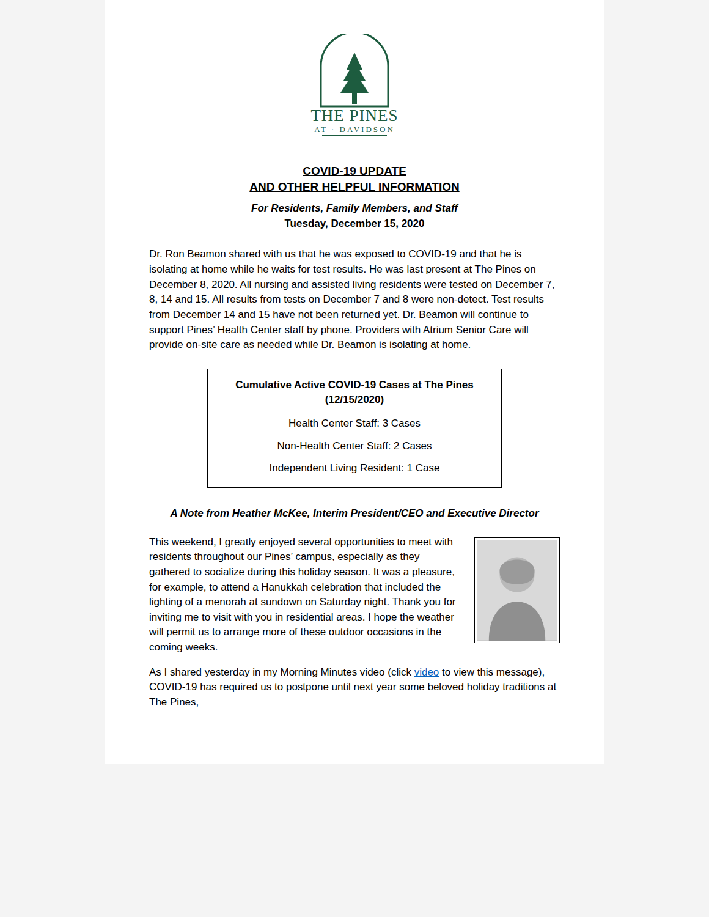THE PINES AT · DAVIDSON
COVID-19 UPDATE
AND OTHER HELPFUL INFORMATION
For Residents, Family Members, and Staff
Tuesday, December 15, 2020
Dr. Ron Beamon shared with us that he was exposed to COVID-19 and that he is isolating at home while he waits for test results. He was last present at The Pines on December 8, 2020. All nursing and assisted living residents were tested on December 7, 8, 14 and 15. All results from tests on December 7 and 8 were non-detect. Test results from December 14 and 15 have not been returned yet. Dr. Beamon will continue to support Pines’ Health Center staff by phone. Providers with Atrium Senior Care will provide on-site care as needed while Dr. Beamon is isolating at home.
Cumulative Active COVID-19 Cases at The Pines (12/15/2020)
Health Center Staff: 3 Cases
Non-Health Center Staff: 2 Cases
Independent Living Resident: 1 Case
A Note from Heather McKee, Interim President/CEO and Executive Director
This weekend, I greatly enjoyed several opportunities to meet with residents throughout our Pines’ campus, especially as they gathered to socialize during this holiday season. It was a pleasure, for example, to attend a Hanukkah celebration that included the lighting of a menorah at sundown on Saturday night. Thank you for inviting me to visit with you in residential areas. I hope the weather will permit us to arrange more of these outdoor occasions in the coming weeks.
As I shared yesterday in my Morning Minutes video (click video to view this message), COVID-19 has required us to postpone until next year some beloved holiday traditions at The Pines,